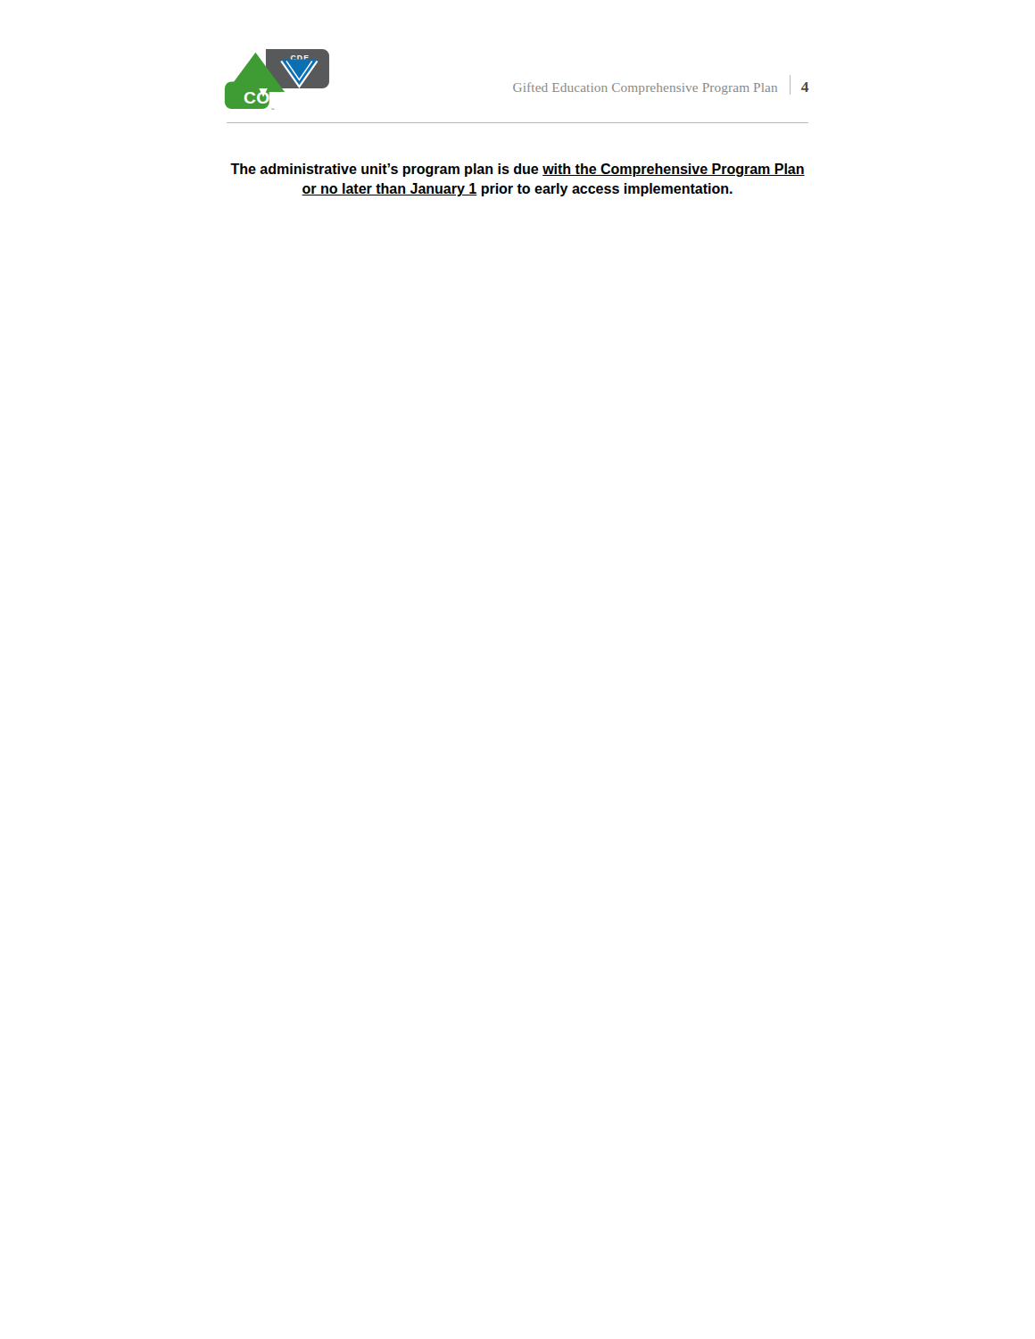CDE CO ™
Gifted Education Comprehensive Program Plan 4
The administrative unit’s program plan is due with the Comprehensive Program Plan or no later than January 1 prior to early access implementation.